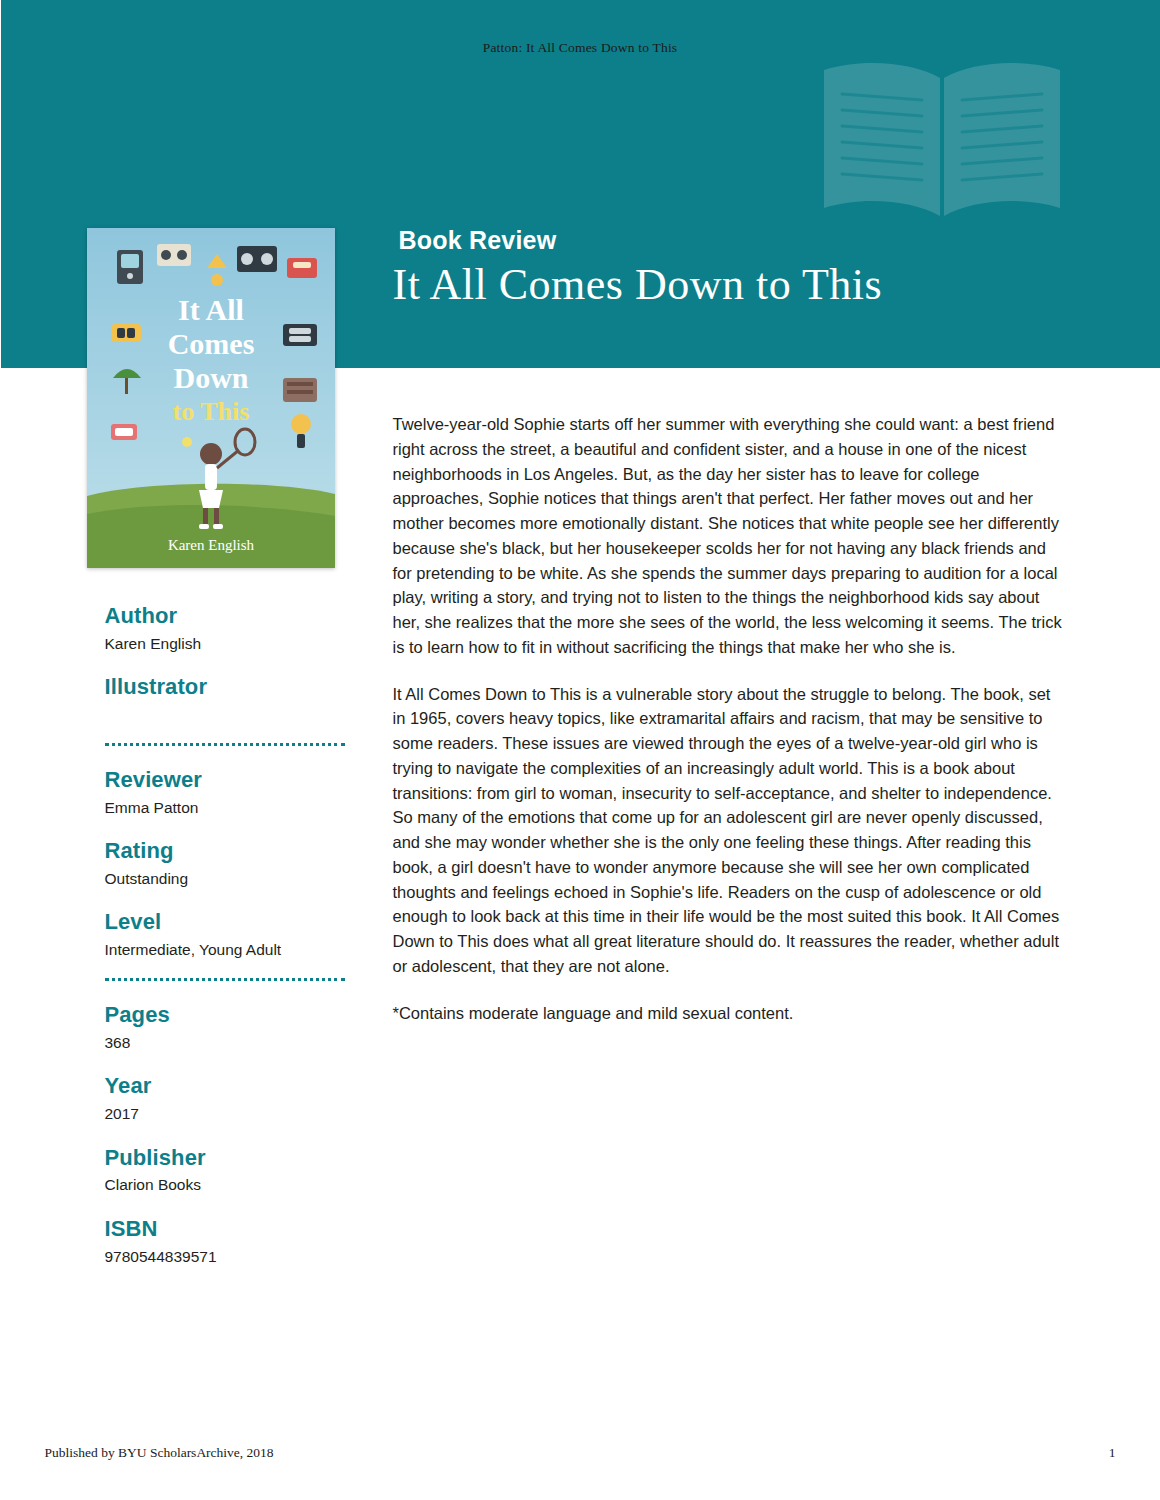Patton: It All Comes Down to This
Book Review
It All Comes Down to This
It All Comes Down to This Karen English
Author
Karen English
Illustrator
Reviewer
Emma Patton
Rating
Outstanding
Level
Intermediate, Young Adult
Pages
368
Year
2017
Publisher
Clarion Books
ISBN
9780544839571
Twelve-year-old Sophie starts off her summer with everything she could want: a best friend right across the street, a beautiful and confident sister, and a house in one of the nicest neighborhoods in Los Angeles. But, as the day her sister has to leave for college approaches, Sophie notices that things aren't that perfect. Her father moves out and her mother becomes more emotionally distant. She notices that white people see her differently because she's black, but her housekeeper scolds her for not having any black friends and for pretending to be white. As she spends the summer days preparing to audition for a local play, writing a story, and trying not to listen to the things the neighborhood kids say about her, she realizes that the more she sees of the world, the less welcoming it seems. The trick is to learn how to fit in without sacrificing the things that make her who she is.
It All Comes Down to This is a vulnerable story about the struggle to belong. The book, set in 1965, covers heavy topics, like extramarital affairs and racism, that may be sensitive to some readers. These issues are viewed through the eyes of a twelve-year-old girl who is trying to navigate the complexities of an increasingly adult world. This is a book about transitions: from girl to woman, insecurity to self-acceptance, and shelter to independence. So many of the emotions that come up for an adolescent girl are never openly discussed, and she may wonder whether she is the only one feeling these things. After reading this book, a girl doesn't have to wonder anymore because she will see her own complicated thoughts and feelings echoed in Sophie's life. Readers on the cusp of adolescence or old enough to look back at this time in their life would be the most suited this book. It All Comes Down to This does what all great literature should do. It reassures the reader, whether adult or adolescent, that they are not alone.
*Contains moderate language and mild sexual content.
Published by BYU ScholarsArchive, 2018 1